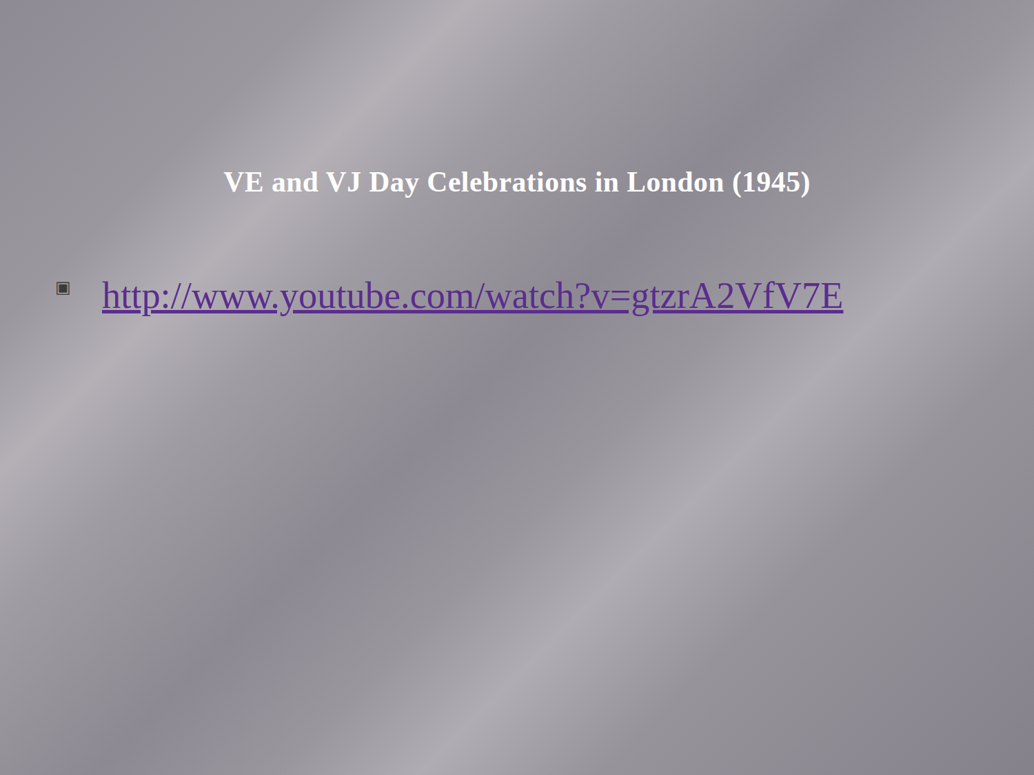VE and VJ Day Celebrations in London (1945)
http://www.youtube.com/watch?v=gtzrA2VfV7E